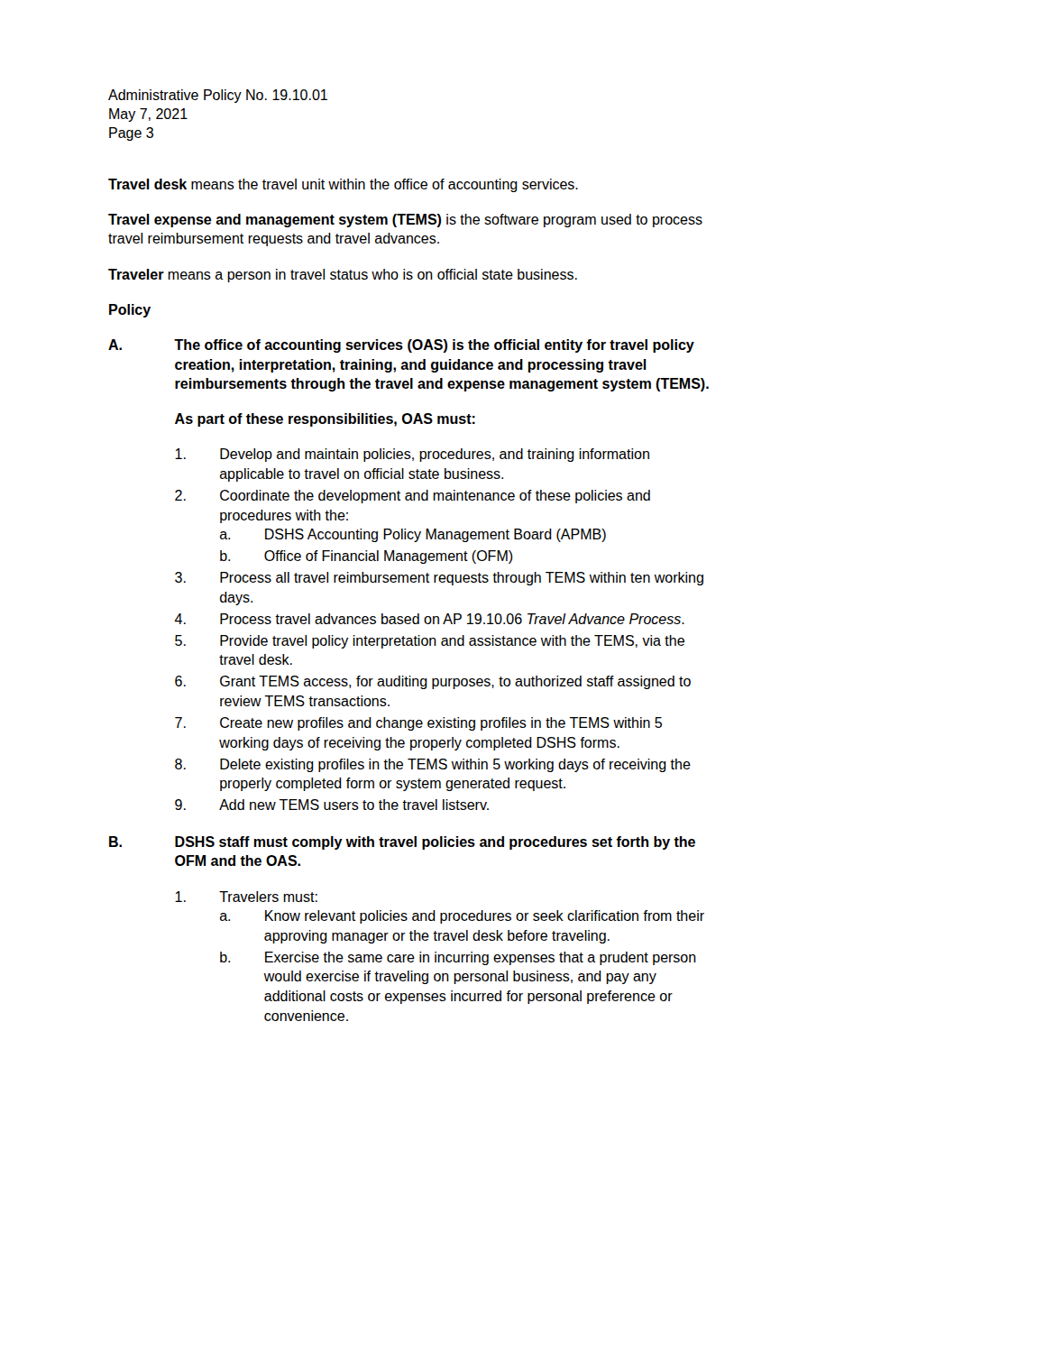Administrative Policy No. 19.10.01
May 7, 2021
Page 3
Travel desk means the travel unit within the office of accounting services.
Travel expense and management system (TEMS) is the software program used to process travel reimbursement requests and travel advances.
Traveler means a person in travel status who is on official state business.
Policy
A.
The office of accounting services (OAS) is the official entity for travel policy creation, interpretation, training, and guidance and processing travel reimbursements through the travel and expense management system (TEMS).
As part of these responsibilities, OAS must:
1. Develop and maintain policies, procedures, and training information applicable to travel on official state business.
2. Coordinate the development and maintenance of these policies and procedures with the:
a. DSHS Accounting Policy Management Board (APMB)
b. Office of Financial Management (OFM)
3. Process all travel reimbursement requests through TEMS within ten working days.
4. Process travel advances based on AP 19.10.06 Travel Advance Process.
5. Provide travel policy interpretation and assistance with the TEMS, via the travel desk.
6. Grant TEMS access, for auditing purposes, to authorized staff assigned to review TEMS transactions.
7. Create new profiles and change existing profiles in the TEMS within 5 working days of receiving the properly completed DSHS forms.
8. Delete existing profiles in the TEMS within 5 working days of receiving the properly completed form or system generated request.
9. Add new TEMS users to the travel listserv.
B.
DSHS staff must comply with travel policies and procedures set forth by the OFM and the OAS.
1. Travelers must:
a. Know relevant policies and procedures or seek clarification from their approving manager or the travel desk before traveling.
b. Exercise the same care in incurring expenses that a prudent person would exercise if traveling on personal business, and pay any additional costs or expenses incurred for personal preference or convenience.